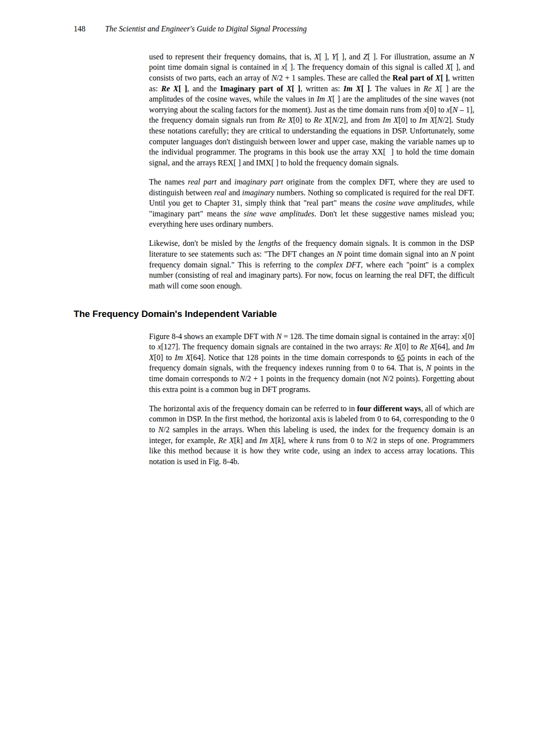148 The Scientist and Engineer's Guide to Digital Signal Processing
used to represent their frequency domains, that is, X[ ], Y[ ], and Z[ ]. For illustration, assume an N point time domain signal is contained in x[ ]. The frequency domain of this signal is called X[ ], and consists of two parts, each an array of N/2 + 1 samples. These are called the Real part of X[ ], written as: Re X[ ], and the Imaginary part of X[ ], written as: Im X[ ]. The values in Re X[ ] are the amplitudes of the cosine waves, while the values in Im X[ ] are the amplitudes of the sine waves (not worrying about the scaling factors for the moment). Just as the time domain runs from x[0] to x[N – 1], the frequency domain signals run from Re X[0] to Re X[N/2], and from Im X[0] to Im X[N/2]. Study these notations carefully; they are critical to understanding the equations in DSP. Unfortunately, some computer languages don't distinguish between lower and upper case, making the variable names up to the individual programmer. The programs in this book use the array XX[ ] to hold the time domain signal, and the arrays REX[ ] and IMX[ ] to hold the frequency domain signals.
The names real part and imaginary part originate from the complex DFT, where they are used to distinguish between real and imaginary numbers. Nothing so complicated is required for the real DFT. Until you get to Chapter 31, simply think that "real part" means the cosine wave amplitudes, while "imaginary part" means the sine wave amplitudes. Don't let these suggestive names mislead you; everything here uses ordinary numbers.
Likewise, don't be misled by the lengths of the frequency domain signals. It is common in the DSP literature to see statements such as: "The DFT changes an N point time domain signal into an N point frequency domain signal." This is referring to the complex DFT, where each "point" is a complex number (consisting of real and imaginary parts). For now, focus on learning the real DFT, the difficult math will come soon enough.
The Frequency Domain's Independent Variable
Figure 8-4 shows an example DFT with N = 128. The time domain signal is contained in the array: x[0] to x[127]. The frequency domain signals are contained in the two arrays: Re X[0] to Re X[64], and Im X[0] to Im X[64]. Notice that 128 points in the time domain corresponds to 65 points in each of the frequency domain signals, with the frequency indexes running from 0 to 64. That is, N points in the time domain corresponds to N/2 + 1 points in the frequency domain (not N/2 points). Forgetting about this extra point is a common bug in DFT programs.
The horizontal axis of the frequency domain can be referred to in four different ways, all of which are common in DSP. In the first method, the horizontal axis is labeled from 0 to 64, corresponding to the 0 to N/2 samples in the arrays. When this labeling is used, the index for the frequency domain is an integer, for example, Re X[k] and Im X[k], where k runs from 0 to N/2 in steps of one. Programmers like this method because it is how they write code, using an index to access array locations. This notation is used in Fig. 8-4b.